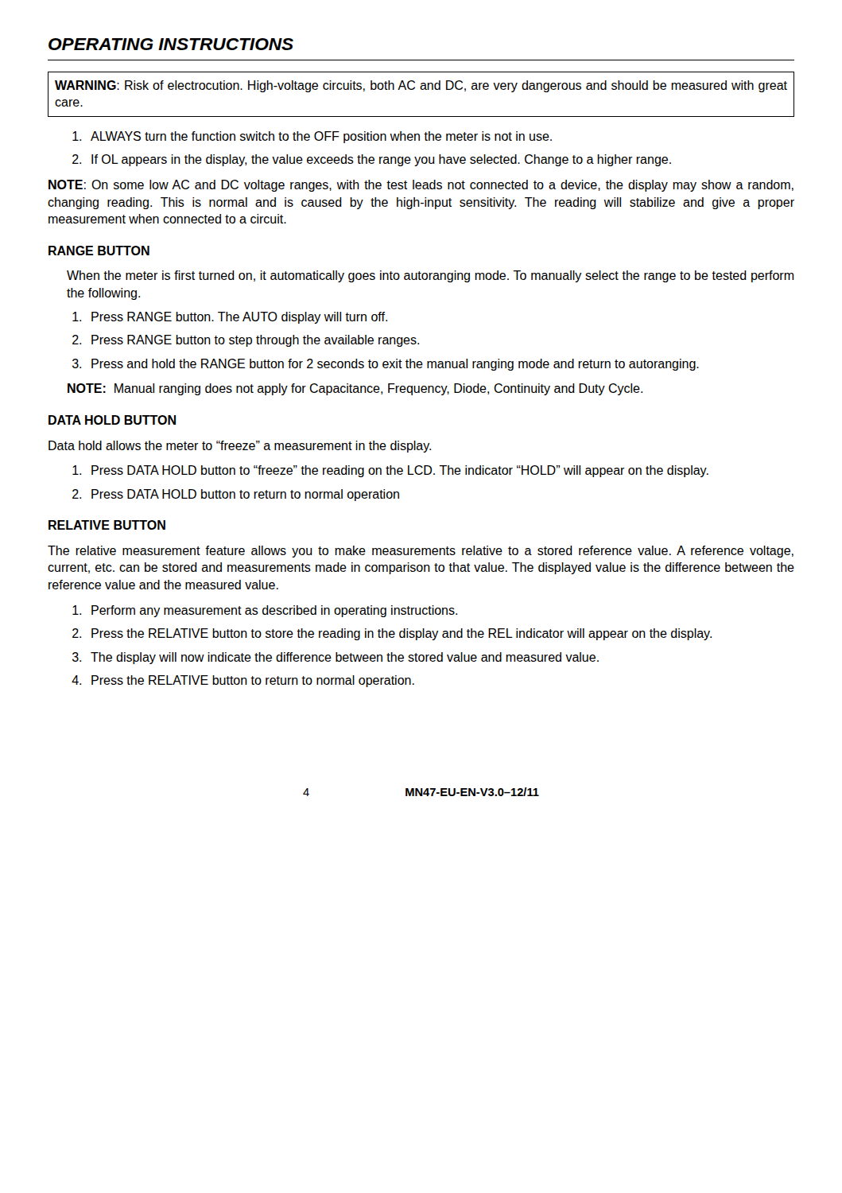OPERATING INSTRUCTIONS
WARNING: Risk of electrocution. High-voltage circuits, both AC and DC, are very dangerous and should be measured with great care.
ALWAYS turn the function switch to the OFF position when the meter is not in use.
If OL appears in the display, the value exceeds the range you have selected. Change to a higher range.
NOTE: On some low AC and DC voltage ranges, with the test leads not connected to a device, the display may show a random, changing reading. This is normal and is caused by the high-input sensitivity. The reading will stabilize and give a proper measurement when connected to a circuit.
RANGE BUTTON
When the meter is first turned on, it automatically goes into autoranging mode. To manually select the range to be tested perform the following.
Press RANGE button. The AUTO display will turn off.
Press RANGE button to step through the available ranges.
Press and hold the RANGE button for 2 seconds to exit the manual ranging mode and return to autoranging.
NOTE: Manual ranging does not apply for Capacitance, Frequency, Diode, Continuity and Duty Cycle.
DATA HOLD BUTTON
Data hold allows the meter to “freeze” a measurement in the display.
Press DATA HOLD button to “freeze” the reading on the LCD. The indicator “HOLD” will appear on the display.
Press DATA HOLD button to return to normal operation
RELATIVE BUTTON
The relative measurement feature allows you to make measurements relative to a stored reference value. A reference voltage, current, etc. can be stored and measurements made in comparison to that value. The displayed value is the difference between the reference value and the measured value.
Perform any measurement as described in operating instructions.
Press the RELATIVE button to store the reading in the display and the REL indicator will appear on the display.
The display will now indicate the difference between the stored value and measured value.
Press the RELATIVE button to return to normal operation.
4 MN47-EU-EN-V3.0–12/11